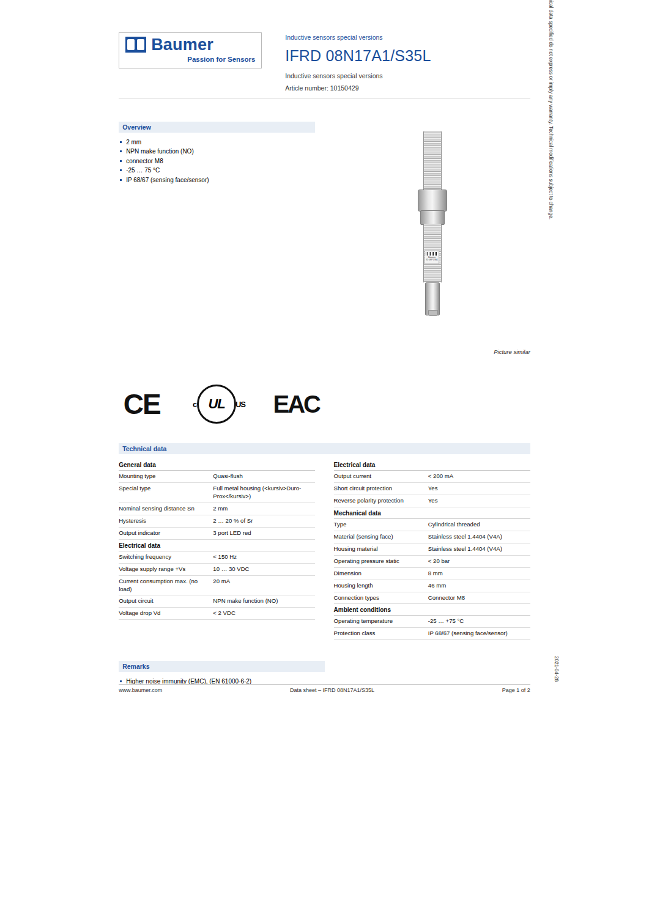Baumer
Passion for Sensors
Inductive sensors special versions
IFRD 08N17A1/S35L
Inductive sensors special versions
Article number: 10150429
Overview
2 mm
NPN make function (NO)
connector M8
-25 … 75 °C
IP 68/67 (sensing face/sensor)
Baumer
ID 08P17A1
Picture similar
CE
c UL US
EAC
Technical data
General data
| Mounting type | Quasi-flush |
| Special type | Full metal housing (<kursiv>Duro-Prox</kursiv>) |
| Nominal sensing distance Sn | 2 mm |
| Hysteresis | 2 … 20 % of Sr |
| Output indicator | 3 port LED red |
Electrical data
| Switching frequency | < 150 Hz |
| Voltage supply range +Vs | 10 … 30 VDC |
| Current consumption max. (no load) | 20 mA |
| Output circuit | NPN make function (NO) |
| Voltage drop Vd | < 2 VDC |
Electrical data
| Output current | < 200 mA |
| Short circuit protection | Yes |
| Reverse polarity protection | Yes |
Mechanical data
| Type | Cylindrical threaded |
| Material (sensing face) | Stainless steel 1.4404 (V4A) |
| Housing material | Stainless steel 1.4404 (V4A) |
| Operating pressure static | < 20 bar |
| Dimension | 8 mm |
| Housing length | 46 mm |
| Connection types | Connector M8 |
Ambient conditions
| Operating temperature | -25 … +75 °C |
| Protection class | IP 68/67 (sensing face/sensor) |
Remarks
Higher noise immunity (EMC), (EN 61000-6-2)
The product features and technical data specified do not express or imply any warranty. Technical modifications subject to change.
2021-04-28
www.baumer.com
Data sheet – IFRD 08N17A1/S35L
Page 1 of 2